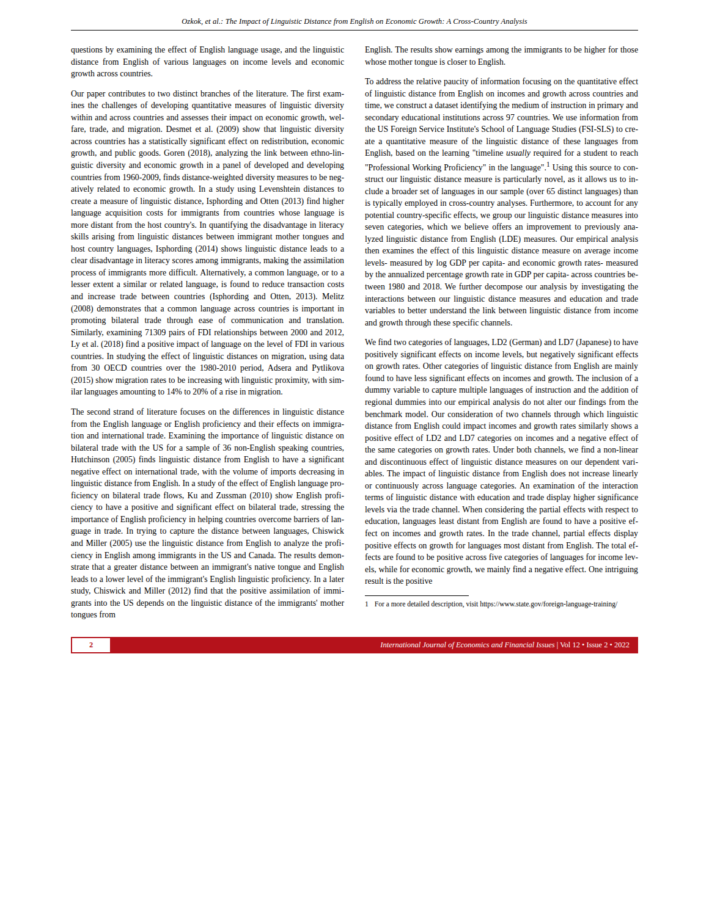Ozkok, et al.: The Impact of Linguistic Distance from English on Economic Growth: A Cross-Country Analysis
questions by examining the effect of English language usage, and the linguistic distance from English of various languages on income levels and economic growth across countries.
Our paper contributes to two distinct branches of the literature. The first examines the challenges of developing quantitative measures of linguistic diversity within and across countries and assesses their impact on economic growth, welfare, trade, and migration. Desmet et al. (2009) show that linguistic diversity across countries has a statistically significant effect on redistribution, economic growth, and public goods. Goren (2018), analyzing the link between ethno-linguistic diversity and economic growth in a panel of developed and developing countries from 1960-2009, finds distance-weighted diversity measures to be negatively related to economic growth. In a study using Levenshtein distances to create a measure of linguistic distance, Isphording and Otten (2013) find higher language acquisition costs for immigrants from countries whose language is more distant from the host country's. In quantifying the disadvantage in literacy skills arising from linguistic distances between immigrant mother tongues and host country languages, Isphording (2014) shows linguistic distance leads to a clear disadvantage in literacy scores among immigrants, making the assimilation process of immigrants more difficult. Alternatively, a common language, or to a lesser extent a similar or related language, is found to reduce transaction costs and increase trade between countries (Isphording and Otten, 2013). Melitz (2008) demonstrates that a common language across countries is important in promoting bilateral trade through ease of communication and translation. Similarly, examining 71309 pairs of FDI relationships between 2000 and 2012, Ly et al. (2018) find a positive impact of language on the level of FDI in various countries. In studying the effect of linguistic distances on migration, using data from 30 OECD countries over the 1980-2010 period, Adsera and Pytlikova (2015) show migration rates to be increasing with linguistic proximity, with similar languages amounting to 14% to 20% of a rise in migration.
The second strand of literature focuses on the differences in linguistic distance from the English language or English proficiency and their effects on immigration and international trade. Examining the importance of linguistic distance on bilateral trade with the US for a sample of 36 non-English speaking countries, Hutchinson (2005) finds linguistic distance from English to have a significant negative effect on international trade, with the volume of imports decreasing in linguistic distance from English. In a study of the effect of English language proficiency on bilateral trade flows, Ku and Zussman (2010) show English proficiency to have a positive and significant effect on bilateral trade, stressing the importance of English proficiency in helping countries overcome barriers of language in trade. In trying to capture the distance between languages, Chiswick and Miller (2005) use the linguistic distance from English to analyze the proficiency in English among immigrants in the US and Canada. The results demonstrate that a greater distance between an immigrant's native tongue and English leads to a lower level of the immigrant's English linguistic proficiency. In a later study, Chiswick and Miller (2012) find that the positive assimilation of immigrants into the US depends on the linguistic distance of the immigrants' mother tongues from
English. The results show earnings among the immigrants to be higher for those whose mother tongue is closer to English.
To address the relative paucity of information focusing on the quantitative effect of linguistic distance from English on incomes and growth across countries and time, we construct a dataset identifying the medium of instruction in primary and secondary educational institutions across 97 countries. We use information from the US Foreign Service Institute's School of Language Studies (FSI-SLS) to create a quantitative measure of the linguistic distance of these languages from English, based on the learning "timeline usually required for a student to reach "Professional Working Proficiency" in the language".1 Using this source to construct our linguistic distance measure is particularly novel, as it allows us to include a broader set of languages in our sample (over 65 distinct languages) than is typically employed in cross-country analyses. Furthermore, to account for any potential country-specific effects, we group our linguistic distance measures into seven categories, which we believe offers an improvement to previously analyzed linguistic distance from English (LDE) measures. Our empirical analysis then examines the effect of this linguistic distance measure on average income levels- measured by log GDP per capita- and economic growth rates- measured by the annualized percentage growth rate in GDP per capita- across countries between 1980 and 2018. We further decompose our analysis by investigating the interactions between our linguistic distance measures and education and trade variables to better understand the link between linguistic distance from income and growth through these specific channels.
We find two categories of languages, LD2 (German) and LD7 (Japanese) to have positively significant effects on income levels, but negatively significant effects on growth rates. Other categories of linguistic distance from English are mainly found to have less significant effects on incomes and growth. The inclusion of a dummy variable to capture multiple languages of instruction and the addition of regional dummies into our empirical analysis do not alter our findings from the benchmark model. Our consideration of two channels through which linguistic distance from English could impact incomes and growth rates similarly shows a positive effect of LD2 and LD7 categories on incomes and a negative effect of the same categories on growth rates. Under both channels, we find a non-linear and discontinuous effect of linguistic distance measures on our dependent variables. The impact of linguistic distance from English does not increase linearly or continuously across language categories. An examination of the interaction terms of linguistic distance with education and trade display higher significance levels via the trade channel. When considering the partial effects with respect to education, languages least distant from English are found to have a positive effect on incomes and growth rates. In the trade channel, partial effects display positive effects on growth for languages most distant from English. The total effects are found to be positive across five categories of languages for income levels, while for economic growth, we mainly find a negative effect. One intriguing result is the positive
1 For a more detailed description, visit https://www.state.gov/foreign-language-training/
2
International Journal of Economics and Financial Issues | Vol 12 • Issue 2 • 2022